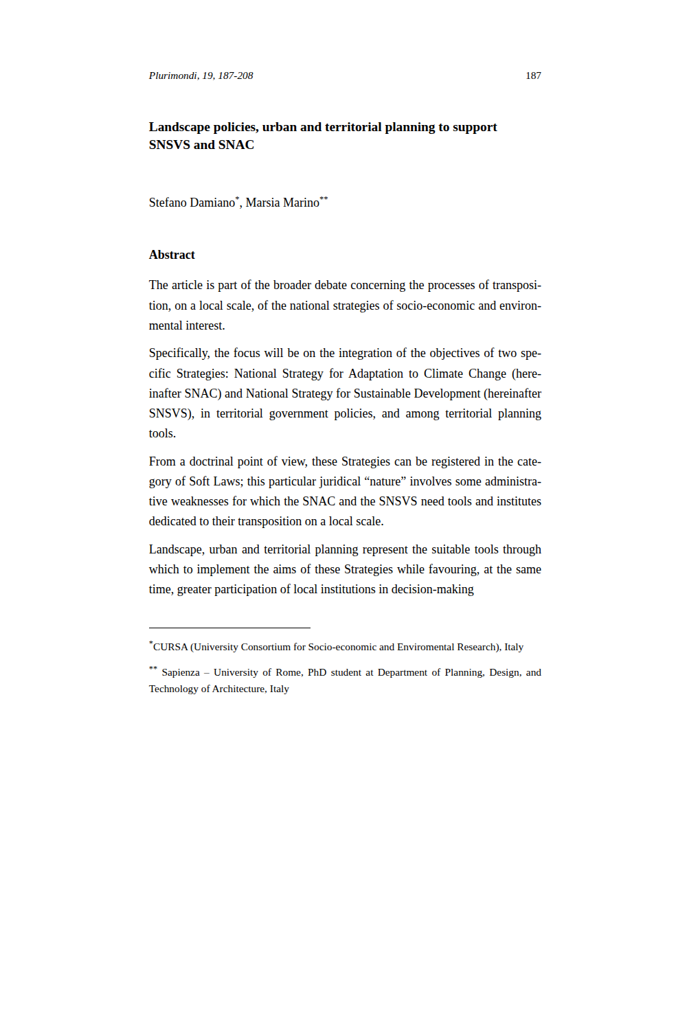Plurimondi, 19, 187-208 187
Landscape policies, urban and territorial planning to support SNSVS and SNAC
Stefano Damiano*, Marsia Marino**
Abstract
The article is part of the broader debate concerning the processes of transposition, on a local scale, of the national strategies of socio-economic and environmental interest.
Specifically, the focus will be on the integration of the objectives of two specific Strategies: National Strategy for Adaptation to Climate Change (hereinafter SNAC) and National Strategy for Sustainable Development (hereinafter SNSVS), in territorial government policies, and among territorial planning tools.
From a doctrinal point of view, these Strategies can be registered in the category of Soft Laws; this particular juridical “nature” involves some administrative weaknesses for which the SNAC and the SNSVS need tools and institutes dedicated to their transposition on a local scale.
Landscape, urban and territorial planning represent the suitable tools through which to implement the aims of these Strategies while favouring, at the same time, greater participation of local institutions in decision-making
*CURSA (University Consortium for Socio-economic and Enviromental Research), Italy
** Sapienza – University of Rome, PhD student at Department of Planning, Design, and Technology of Architecture, Italy